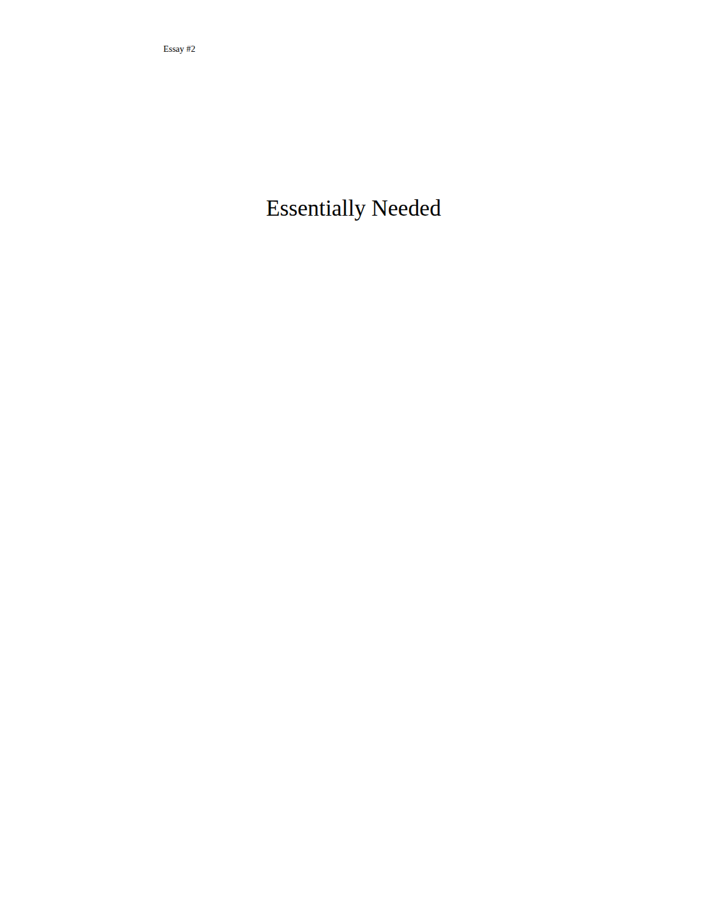Essay #2
Essentially Needed